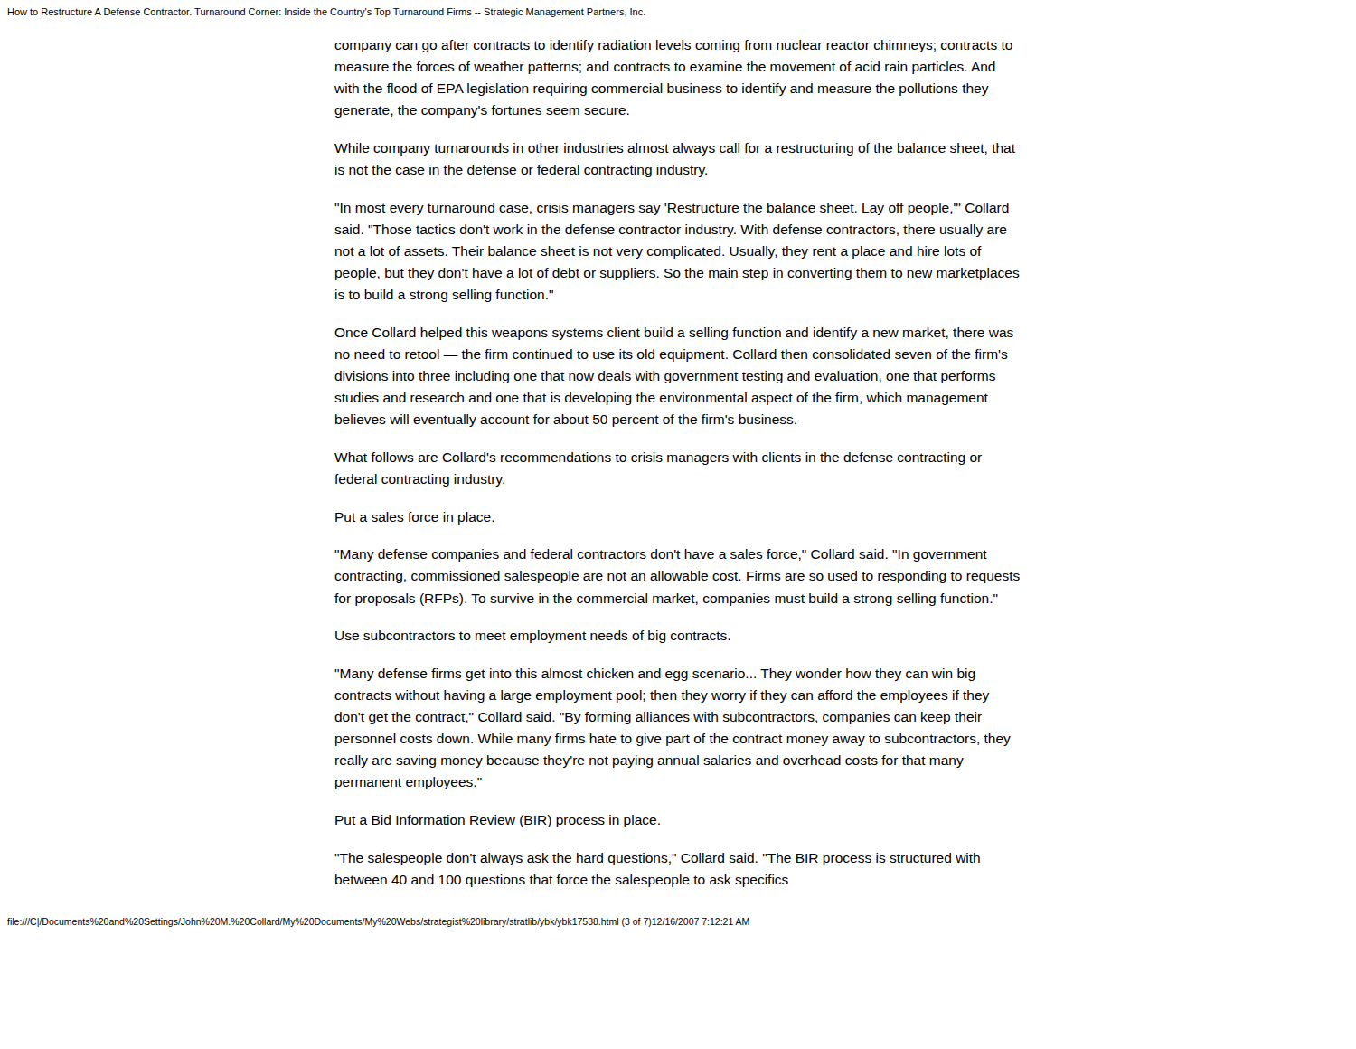How to Restructure A Defense Contractor. Turnaround Corner: Inside the Country's Top Turnaround Firms -- Strategic Management Partners, Inc.
company can go after contracts to identify radiation levels coming from nuclear reactor chimneys; contracts to measure the forces of weather patterns; and contracts to examine the movement of acid rain particles. And with the flood of EPA legislation requiring commercial business to identify and measure the pollutions they generate, the company's fortunes seem secure.
While company turnarounds in other industries almost always call for a restructuring of the balance sheet, that is not the case in the defense or federal contracting industry.
"In most every turnaround case, crisis managers say 'Restructure the balance sheet. Lay off people,"' Collard said. "Those tactics don't work in the defense contractor industry. With defense contractors, there usually are not a lot of assets. Their balance sheet is not very complicated. Usually, they rent a place and hire lots of people, but they don't have a lot of debt or suppliers. So the main step in converting them to new marketplaces is to build a strong selling function."
Once Collard helped this weapons systems client build a selling function and identify a new market, there was no need to retool — the firm continued to use its old equipment. Collard then consolidated seven of the firm's divisions into three including one that now deals with government testing and evaluation, one that performs studies and research and one that is developing the environmental aspect of the firm, which management believes will eventually account for about 50 percent of the firm's business.
What follows are Collard's recommendations to crisis managers with clients in the defense contracting or federal contracting industry.
Put a sales force in place.
"Many defense companies and federal contractors don't have a sales force," Collard said. "In government contracting, commissioned salespeople are not an allowable cost. Firms are so used to responding to requests for proposals (RFPs). To survive in the commercial market, companies must build a strong selling function."
Use subcontractors to meet employment needs of big contracts.
"Many defense firms get into this almost chicken and egg scenario... They wonder how they can win big contracts without having a large employment pool; then they worry if they can afford the employees if they don't get the contract," Collard said. "By forming alliances with subcontractors, companies can keep their personnel costs down. While many firms hate to give part of the contract money away to subcontractors, they really are saving money because they're not paying annual salaries and overhead costs for that many permanent employees."
Put a Bid Information Review (BIR) process in place.
"The salespeople don't always ask the hard questions," Collard said. "The BIR process is structured with between 40 and 100 questions that force the salespeople to ask specifics
file:///C|/Documents%20and%20Settings/John%20M.%20Collard/My%20Documents/My%20Webs/strategist%20library/stratlib/ybk/ybk17538.html (3 of 7)12/16/2007 7:12:21 AM